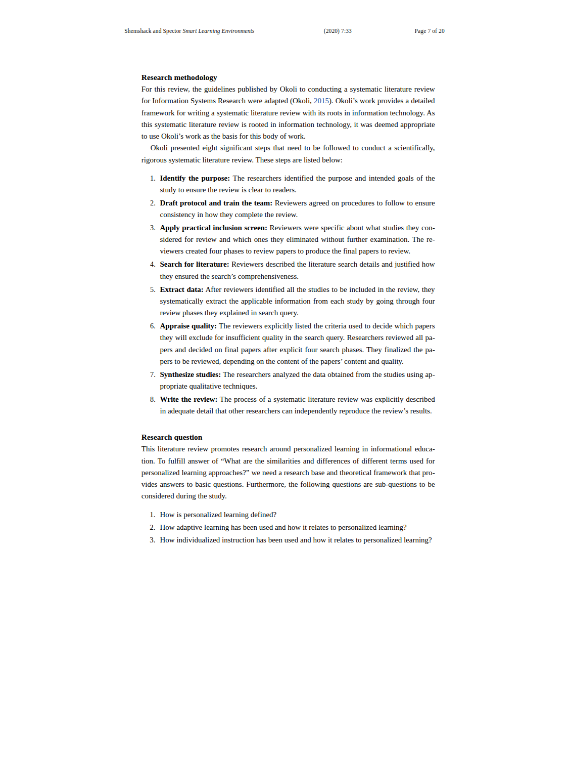Shemshack and Spector Smart Learning Environments (2020) 7:33 Page 7 of 20
Research methodology
For this review, the guidelines published by Okoli to conducting a systematic literature review for Information Systems Research were adapted (Okoli, 2015). Okoli’s work provides a detailed framework for writing a systematic literature review with its roots in information technology. As this systematic literature review is rooted in information technology, it was deemed appropriate to use Okoli’s work as the basis for this body of work.
Okoli presented eight significant steps that need to be followed to conduct a scientifically, rigorous systematic literature review. These steps are listed below:
Identify the purpose: The researchers identified the purpose and intended goals of the study to ensure the review is clear to readers.
Draft protocol and train the team: Reviewers agreed on procedures to follow to ensure consistency in how they complete the review.
Apply practical inclusion screen: Reviewers were specific about what studies they considered for review and which ones they eliminated without further examination. The reviewers created four phases to review papers to produce the final papers to review.
Search for literature: Reviewers described the literature search details and justified how they ensured the search’s comprehensiveness.
Extract data: After reviewers identified all the studies to be included in the review, they systematically extract the applicable information from each study by going through four review phases they explained in search query.
Appraise quality: The reviewers explicitly listed the criteria used to decide which papers they will exclude for insufficient quality in the search query. Researchers reviewed all papers and decided on final papers after explicit four search phases. They finalized the papers to be reviewed, depending on the content of the papers’ content and quality.
Synthesize studies: The researchers analyzed the data obtained from the studies using appropriate qualitative techniques.
Write the review: The process of a systematic literature review was explicitly described in adequate detail that other researchers can independently reproduce the review’s results.
Research question
This literature review promotes research around personalized learning in informational education. To fulfill answer of “What are the similarities and differences of different terms used for personalized learning approaches?” we need a research base and theoretical framework that provides answers to basic questions. Furthermore, the following questions are sub-questions to be considered during the study.
How is personalized learning defined?
How adaptive learning has been used and how it relates to personalized learning?
How individualized instruction has been used and how it relates to personalized learning?